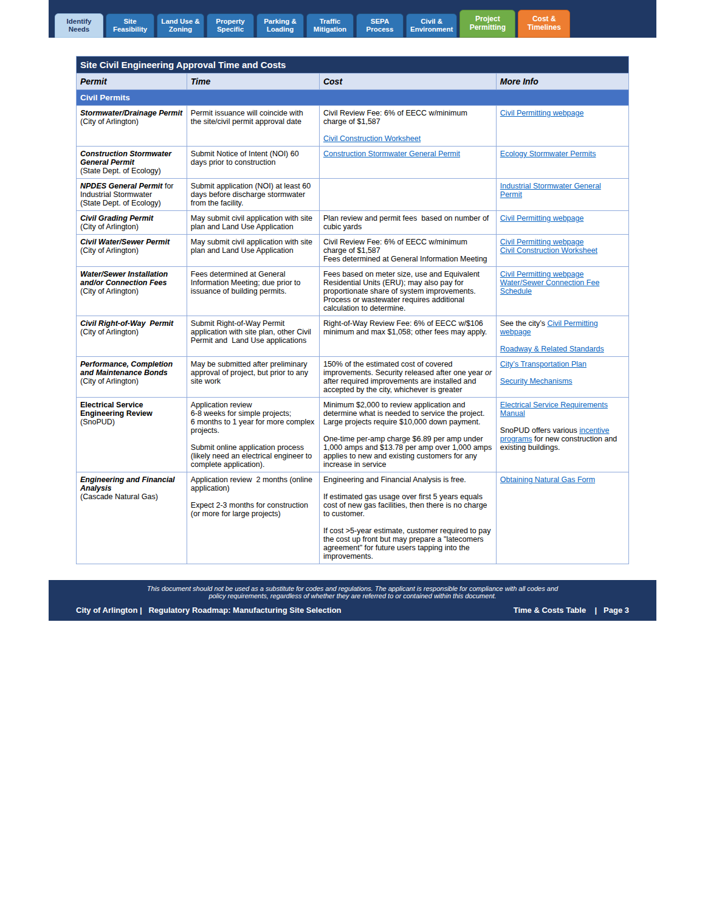Identify
Needs
Site
Feasibility
Land Use &
Zoning
Property
Specific
Parking &
Loading
Traffic
Mitigation
SEPA
Process
Civil &
Environment
Project
Permitting
Cost &
Timelines
| Site Civil Engineering Approval Time and Costs |
| Permit | Time | Cost | More Info |
| Civil Permits |
| Stormwater/Drainage Permit (City of Arlington) | Permit issuance will coincide with the site/civil permit approval date | Civil Review Fee: 6% of EECC w/minimum charge of $1,587 Civil Construction Worksheet | Civil Permitting webpage |
| Construction Stormwater General Permit (State Dept. of Ecology) | Submit Notice of Intent (NOI) 60 days prior to construction | Construction Stormwater General Permit | Ecology Stormwater Permits |
| NPDES General Permit for Industrial Stormwater (State Dept. of Ecology) | Submit application (NOI) at least 60 days before discharge stormwater from the facility. | | Industrial Stormwater General Permit |
| Civil Grading Permit (City of Arlington) | May submit civil application with site plan and Land Use Application | Plan review and permit fees based on number of cubic yards | Civil Permitting webpage |
| Civil Water/Sewer Permit (City of Arlington) | May submit civil application with site plan and Land Use Application | Civil Review Fee: 6% of EECC w/minimum charge of $1,587 Fees determined at General Information Meeting | Civil Permitting webpage Civil Construction Worksheet |
| Water/Sewer Installation and/or Connection Fees (City of Arlington) | Fees determined at General Information Meeting; due prior to issuance of building permits. | Fees based on meter size, use and Equivalent Residential Units (ERU); may also pay for proportionate share of system improvements. Process or wastewater requires additional calculation to determine. | Civil Permitting webpage Water/Sewer Connection Fee Schedule |
| Civil Right-of-Way Permit (City of Arlington) | Submit Right-of-Way Permit application with site plan, other Civil Permit and Land Use applications | Right-of-Way Review Fee: 6% of EECC w/$106 minimum and max $1,058; other fees may apply. | See the city’s Civil Permitting webpage Roadway & Related Standards |
| Performance, Completion and Maintenance Bonds (City of Arlington) | May be submitted after preliminary approval of project, but prior to any site work | 150% of the estimated cost of covered improvements. Security released after one year or after required improvements are installed and accepted by the city, whichever is greater | City’s Transportation Plan Security Mechanisms |
| Electrical Service Engineering Review (SnoPUD) | Application review 6-8 weeks for simple projects; 6 months to 1 year for more complex projects. Submit online application process (likely need an electrical engineer to complete application). | Minimum $2,000 to review application and determine what is needed to service the project. Large projects require $10,000 down payment. One-time per-amp charge $6.89 per amp under 1,000 amps and $13.78 per amp over 1,000 amps applies to new and existing customers for any increase in service | Electrical Service Requirements Manual SnoPUD offers various incentive programs for new construction and existing buildings. |
| Engineering and Financial Analysis (Cascade Natural Gas) | Application review 2 months (online application) Expect 2-3 months for construction (or more for large projects) | Engineering and Financial Analysis is free. If estimated gas usage over first 5 years equals cost of new gas facilities, then there is no charge to customer. If cost >5-year estimate, customer required to pay the cost up front but may prepare a "latecomers agreement" for future users tapping into the improvements. | Obtaining Natural Gas Form |
This document should not be used as a substitute for codes and regulations. The applicant is responsible for compliance with all codes and
policy requirements, regardless of whether they are referred to or contained within this document.
City of Arlington | Regulatory Roadmap: Manufacturing Site Selection
Time & Costs Table | Page 3